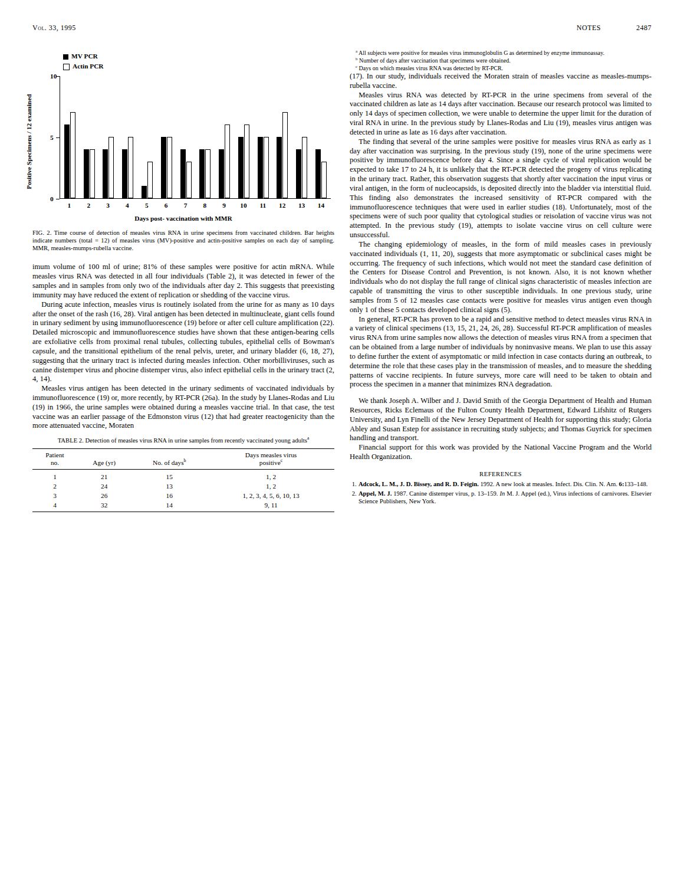Vol. 33, 1995
NOTES 2487
MV PCR
Actin PCR
Positive Specimens / 12 examined
10
5
0
1234567891011121314
Days post- vaccination with MMR
FIG. 2. Time course of detection of measles virus RNA in urine specimens from vaccinated children. Bar heights indicate numbers (total = 12) of measles virus (MV)-positive and actin-positive samples on each day of sampling. MMR, measles-mumps-rubella vaccine.
imum volume of 100 ml of urine; 81% of these samples were positive for actin mRNA. While measles virus RNA was detected in all four individuals (Table 2), it was detected in fewer of the samples and in samples from only two of the individuals after day 2. This suggests that preexisting immunity may have reduced the extent of replication or shedding of the vaccine virus.
During acute infection, measles virus is routinely isolated from the urine for as many as 10 days after the onset of the rash (16, 28). Viral antigen has been detected in multinucleate, giant cells found in urinary sediment by using immunofluorescence (19) before or after cell culture amplification (22). Detailed microscopic and immunofluorescence studies have shown that these antigen-bearing cells are exfoliative cells from proximal renal tubules, collecting tubules, epithelial cells of Bowman's capsule, and the transitional epithelium of the renal pelvis, ureter, and urinary bladder (6, 18, 27), suggesting that the urinary tract is infected during measles infection. Other morbilliviruses, such as canine distemper virus and phocine distemper virus, also infect epithelial cells in the urinary tract (2, 4, 14).
Measles virus antigen has been detected in the urinary sediments of vaccinated individuals by immunofluorescence (19) or, more recently, by RT-PCR (26a). In the study by Llanes-Rodas and Liu (19) in 1966, the urine samples were obtained during a measles vaccine trial. In that case, the test vaccine was an earlier passage of the Edmonston virus (12) that had greater reactogenicity than the more attenuated vaccine, Moraten
TABLE 2. Detection of measles virus RNA in urine samples from recently vaccinated young adults a
| Patient no. | Age (yr) | No. of days b | Days measles virus positive c |
| --- | --- | --- | --- |
| 1 | 21 | 15 | 1, 2 |
| 2 | 24 | 13 | 1, 2 |
| 3 | 26 | 16 | 1, 2, 3, 4, 5, 6, 10, 13 |
| 4 | 32 | 14 | 9, 11 |
a All subjects were positive for measles virus immunoglobulin G as determined by enzyme immunoassay.
b Number of days after vaccination that specimens were obtained.
c Days on which measles virus RNA was detected by RT-PCR.
(17). In our study, individuals received the Moraten strain of measles vaccine as measles-mumps-rubella vaccine.
Measles virus RNA was detected by RT-PCR in the urine specimens from several of the vaccinated children as late as 14 days after vaccination. Because our research protocol was limited to only 14 days of specimen collection, we were unable to determine the upper limit for the duration of viral RNA in urine. In the previous study by Llanes-Rodas and Liu (19), measles virus antigen was detected in urine as late as 16 days after vaccination.
The finding that several of the urine samples were positive for measles virus RNA as early as 1 day after vaccination was surprising. In the previous study (19), none of the urine specimens were positive by immunofluorescence before day 4. Since a single cycle of viral replication would be expected to take 17 to 24 h, it is unlikely that the RT-PCR detected the progeny of virus replicating in the urinary tract. Rather, this observation suggests that shortly after vaccination the input virus or viral antigen, in the form of nucleocapsids, is deposited directly into the bladder via interstitial fluid. This finding also demonstrates the increased sensitivity of RT-PCR compared with the immunofluorescence techniques that were used in earlier studies (18). Unfortunately, most of the specimens were of such poor quality that cytological studies or reisolation of vaccine virus was not attempted. In the previous study (19), attempts to isolate vaccine virus on cell culture were unsuccessful.
The changing epidemiology of measles, in the form of mild measles cases in previously vaccinated individuals (1, 11, 20), suggests that more asymptomatic or subclinical cases might be occurring. The frequency of such infections, which would not meet the standard case definition of the Centers for Disease Control and Prevention, is not known. Also, it is not known whether individuals who do not display the full range of clinical signs characteristic of measles infection are capable of transmitting the virus to other susceptible individuals. In one previous study, urine samples from 5 of 12 measles case contacts were positive for measles virus antigen even though only 1 of these 5 contacts developed clinical signs (5).
In general, RT-PCR has proven to be a rapid and sensitive method to detect measles virus RNA in a variety of clinical specimens (13, 15, 21, 24, 26, 28). Successful RT-PCR amplification of measles virus RNA from urine samples now allows the detection of measles virus RNA from a specimen that can be obtained from a large number of individuals by noninvasive means. We plan to use this assay to define further the extent of asymptomatic or mild infection in case contacts during an outbreak, to determine the role that these cases play in the transmission of measles, and to measure the shedding patterns of vaccine recipients. In future surveys, more care will need to be taken to obtain and process the specimen in a manner that minimizes RNA degradation.
We thank Joseph A. Wilber and J. David Smith of the Georgia Department of Health and Human Resources, Ricks Eclemaus of the Fulton County Health Department, Edward Lifshitz of Rutgers University, and Lyn Finelli of the New Jersey Department of Health for supporting this study; Gloria Abley and Susan Estep for assistance in recruiting study subjects; and Thomas Guyrick for specimen handling and transport.
Financial support for this work was provided by the National Vaccine Program and the World Health Organization.
REFERENCES
1. Adcock, L. M., J. D. Bissey, and R. D. Feigin. 1992. A new look at measles. Infect. Dis. Clin. N. Am. 6: 133–148.
2. Appel, M. J. 1987. Canine distemper virus, p. 13–159. In M. J. Appel (ed.), Virus infections of carnivores. Elsevier Science Publishers, New York.